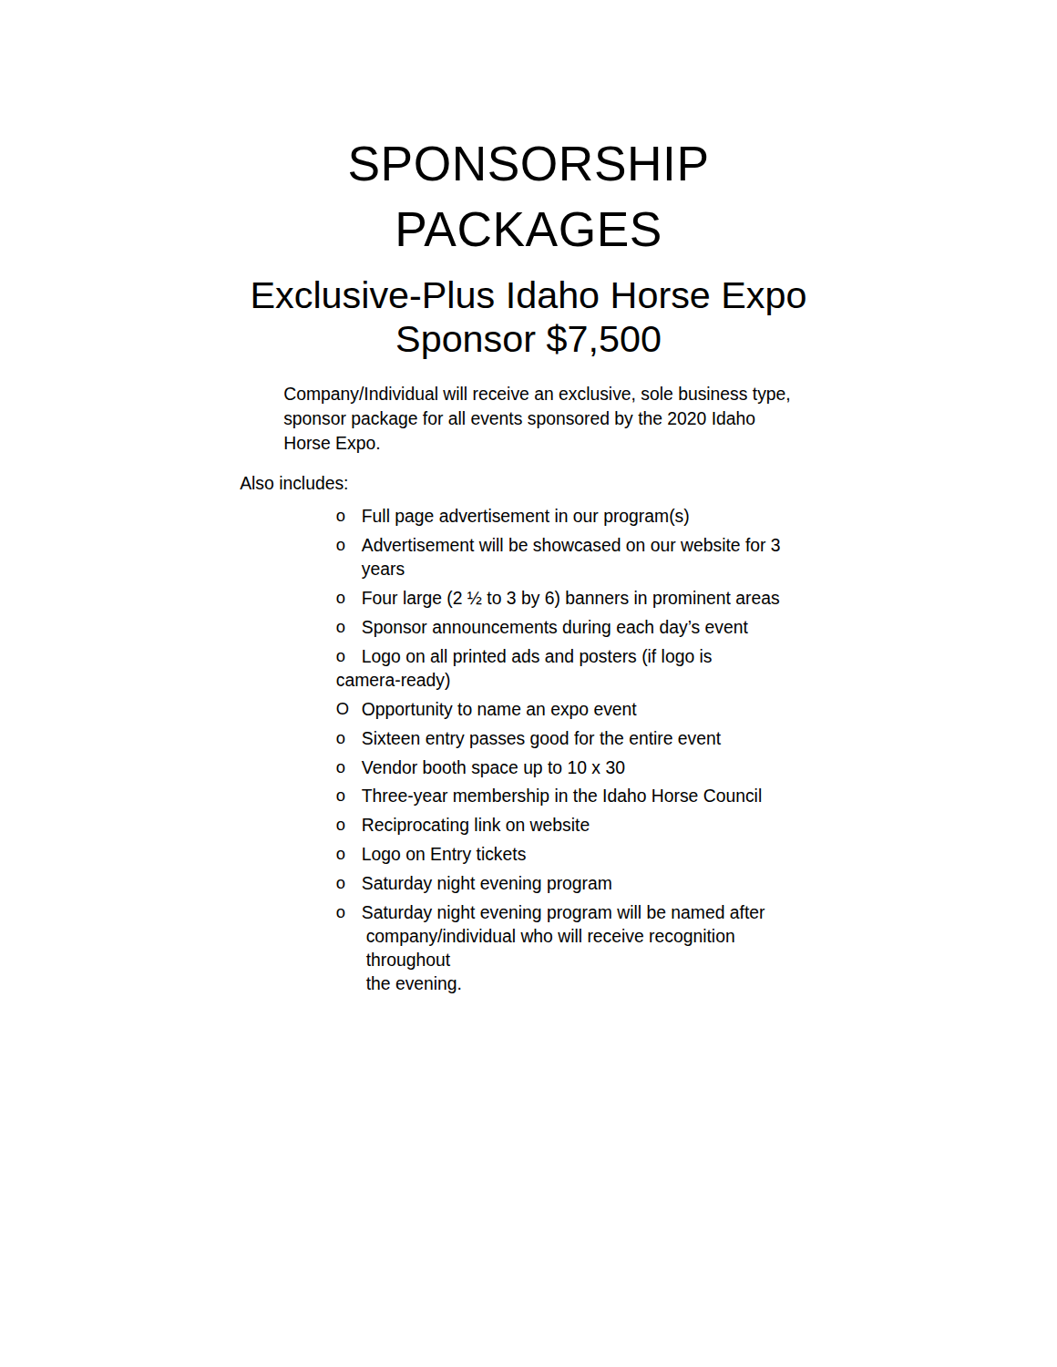SPONSORSHIP PACKAGES
Exclusive-Plus Idaho Horse Expo
Sponsor $7,500
Company/Individual will receive an exclusive, sole business type, sponsor package for all events sponsored by the 2020 Idaho Horse Expo.
Also includes:
Full page advertisement in our program(s)
Advertisement will be showcased on our website for 3 years
Four large (2 ½ to 3 by 6) banners in prominent areas
Sponsor announcements during each day’s event
Logo on all printed ads and posters (if logo iscamera-ready)
Opportunity to name an expo event
Sixteen entry passes good for the entire event
Vendor booth space up to 10 x 30
Three-year membership in the Idaho Horse Council
Reciprocating link on website
Logo on Entry tickets
Saturday night evening program
Saturday night evening program will be named aftercompany/individual who will receive recognition throughout the evening.